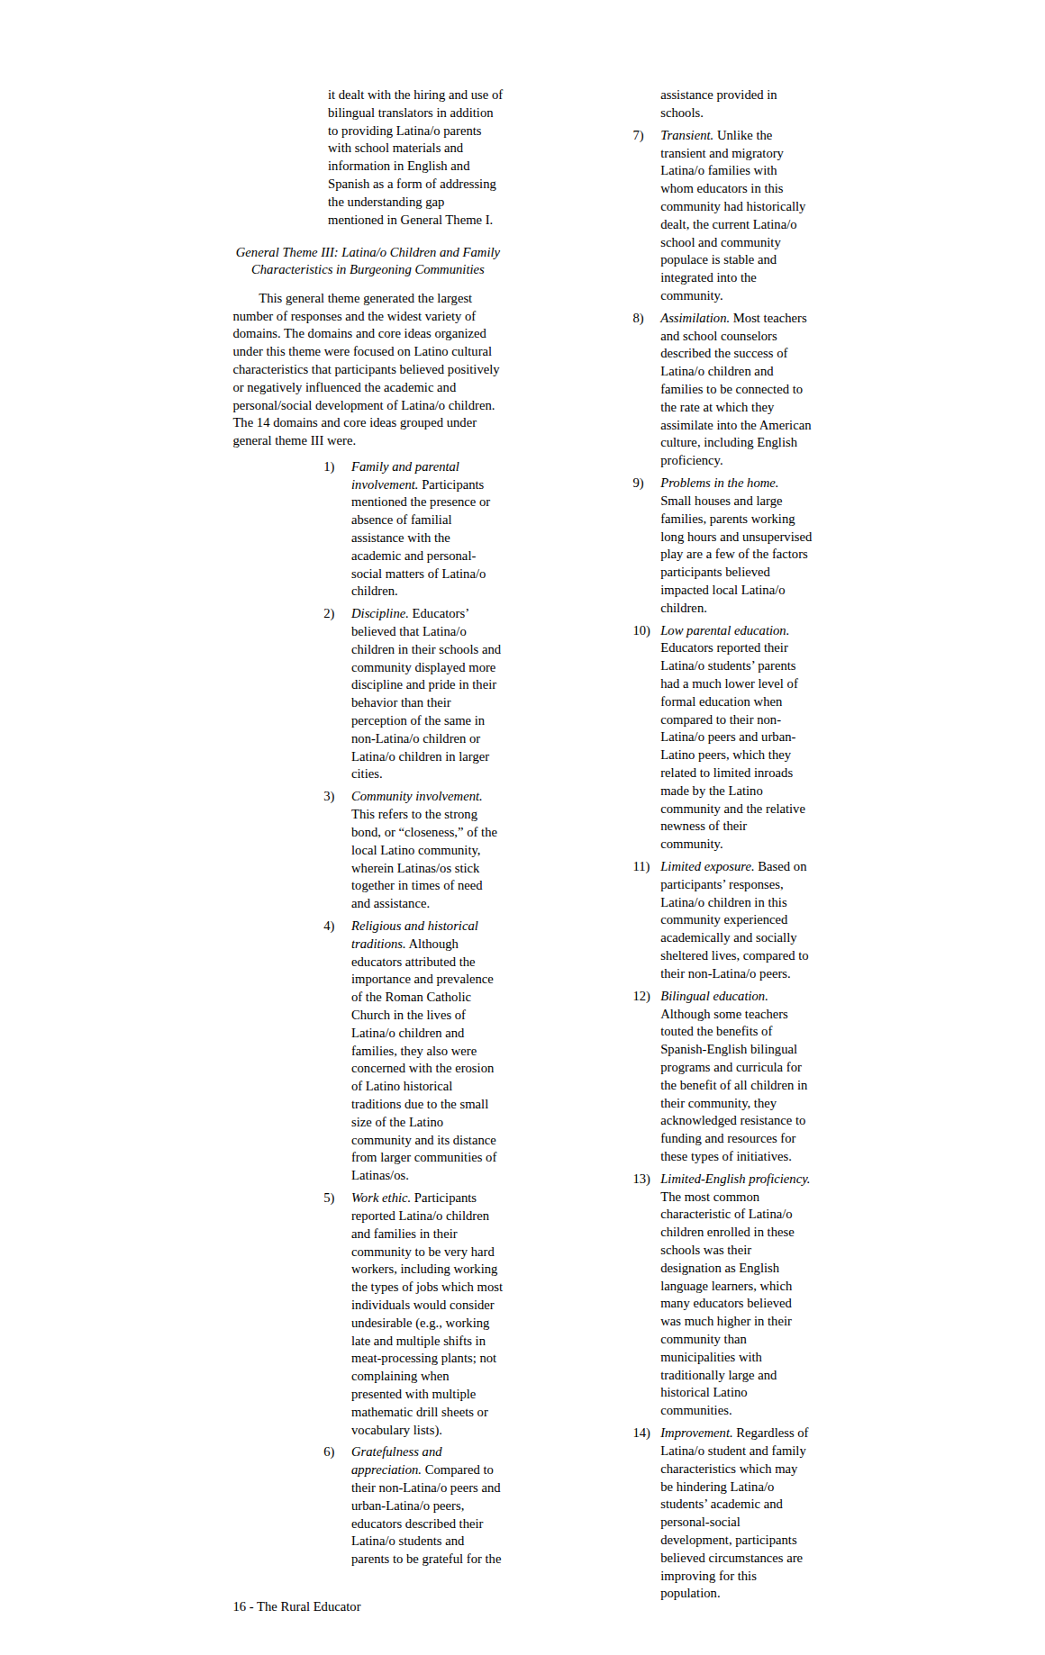it dealt with the hiring and use of bilingual translators in addition to providing Latina/o parents with school materials and information in English and Spanish as a form of addressing the understanding gap mentioned in General Theme I.
General Theme III: Latina/o Children and Family
Characteristics in Burgeoning Communities
This general theme generated the largest number of responses and the widest variety of domains. The domains and core ideas organized under this theme were focused on Latino cultural characteristics that participants believed positively or negatively influenced the academic and personal/social development of Latina/o children. The 14 domains and core ideas grouped under general theme III were.
1) Family and parental involvement. Participants mentioned the presence or absence of familial assistance with the academic and personal-social matters of Latina/o children.
2) Discipline. Educators’ believed that Latina/o children in their schools and community displayed more discipline and pride in their behavior than their perception of the same in non-Latina/o children or Latina/o children in larger cities.
3) Community involvement. This refers to the strong bond, or “closeness,” of the local Latino community, wherein Latinas/os stick together in times of need and assistance.
4) Religious and historical traditions. Although educators attributed the importance and prevalence of the Roman Catholic Church in the lives of Latina/o children and families, they also were concerned with the erosion of Latino historical traditions due to the small size of the Latino community and its distance from larger communities of Latinas/os.
5) Work ethic. Participants reported Latina/o children and families in their community to be very hard workers, including working the types of jobs which most individuals would consider undesirable (e.g., working late and multiple shifts in meat-processing plants; not complaining when presented with multiple mathematic drill sheets or vocabulary lists).
6) Gratefulness and appreciation. Compared to their non-Latina/o peers and urban-Latina/o peers, educators described their Latina/o students and parents to be grateful for the assistance provided in schools.
7) Transient. Unlike the transient and migratory Latina/o families with whom educators in this community had historically dealt, the current Latina/o school and community populace is stable and integrated into the community.
8) Assimilation. Most teachers and school counselors described the success of Latina/o children and families to be connected to the rate at which they assimilate into the American culture, including English proficiency.
9) Problems in the home. Small houses and large families, parents working long hours and unsupervised play are a few of the factors participants believed impacted local Latina/o children.
10) Low parental education. Educators reported their Latina/o students’ parents had a much lower level of formal education when compared to their non-Latina/o peers and urban-Latino peers, which they related to limited inroads made by the Latino community and the relative newness of their community.
11) Limited exposure. Based on participants’ responses, Latina/o children in this community experienced academically and socially sheltered lives, compared to their non-Latina/o peers.
12) Bilingual education. Although some teachers touted the benefits of Spanish-English bilingual programs and curricula for the benefit of all children in their community, they acknowledged resistance to funding and resources for these types of initiatives.
13) Limited-English proficiency. The most common characteristic of Latina/o children enrolled in these schools was their designation as English language learners, which many educators believed was much higher in their community than municipalities with traditionally large and historical Latino communities.
14) Improvement. Regardless of Latina/o student and family characteristics which may be hindering Latina/o students’ academic and personal-social development, participants believed circumstances are improving for this population.
16 - The Rural Educator